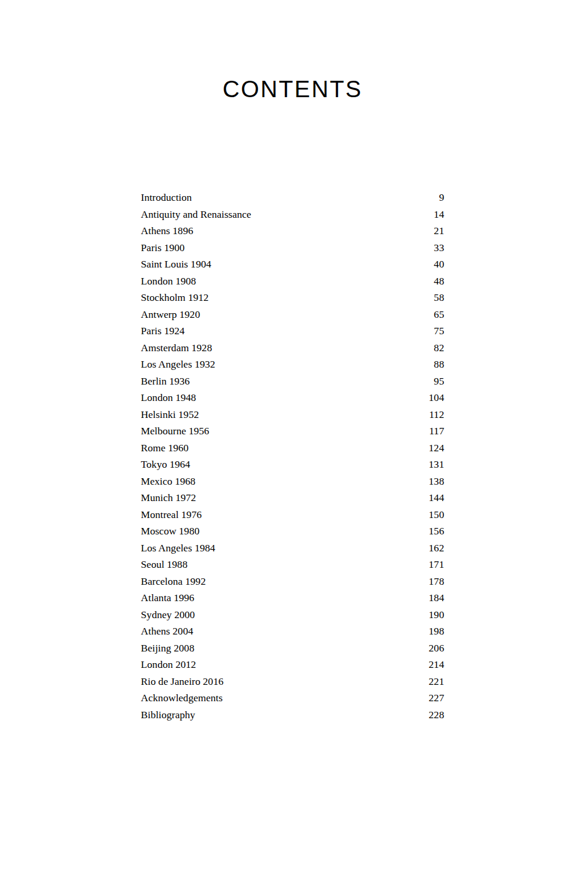CONTENTS
| Introduction | 9 |
| Antiquity and Renaissance | 14 |
| Athens 1896 | 21 |
| Paris 1900 | 33 |
| Saint Louis 1904 | 40 |
| London 1908 | 48 |
| Stockholm 1912 | 58 |
| Antwerp 1920 | 65 |
| Paris 1924 | 75 |
| Amsterdam 1928 | 82 |
| Los Angeles 1932 | 88 |
| Berlin 1936 | 95 |
| London 1948 | 104 |
| Helsinki 1952 | 112 |
| Melbourne 1956 | 117 |
| Rome 1960 | 124 |
| Tokyo 1964 | 131 |
| Mexico 1968 | 138 |
| Munich 1972 | 144 |
| Montreal 1976 | 150 |
| Moscow 1980 | 156 |
| Los Angeles 1984 | 162 |
| Seoul 1988 | 171 |
| Barcelona 1992 | 178 |
| Atlanta 1996 | 184 |
| Sydney 2000 | 190 |
| Athens 2004 | 198 |
| Beijing 2008 | 206 |
| London 2012 | 214 |
| Rio de Janeiro 2016 | 221 |
| Acknowledgements | 227 |
| Bibliography | 228 |